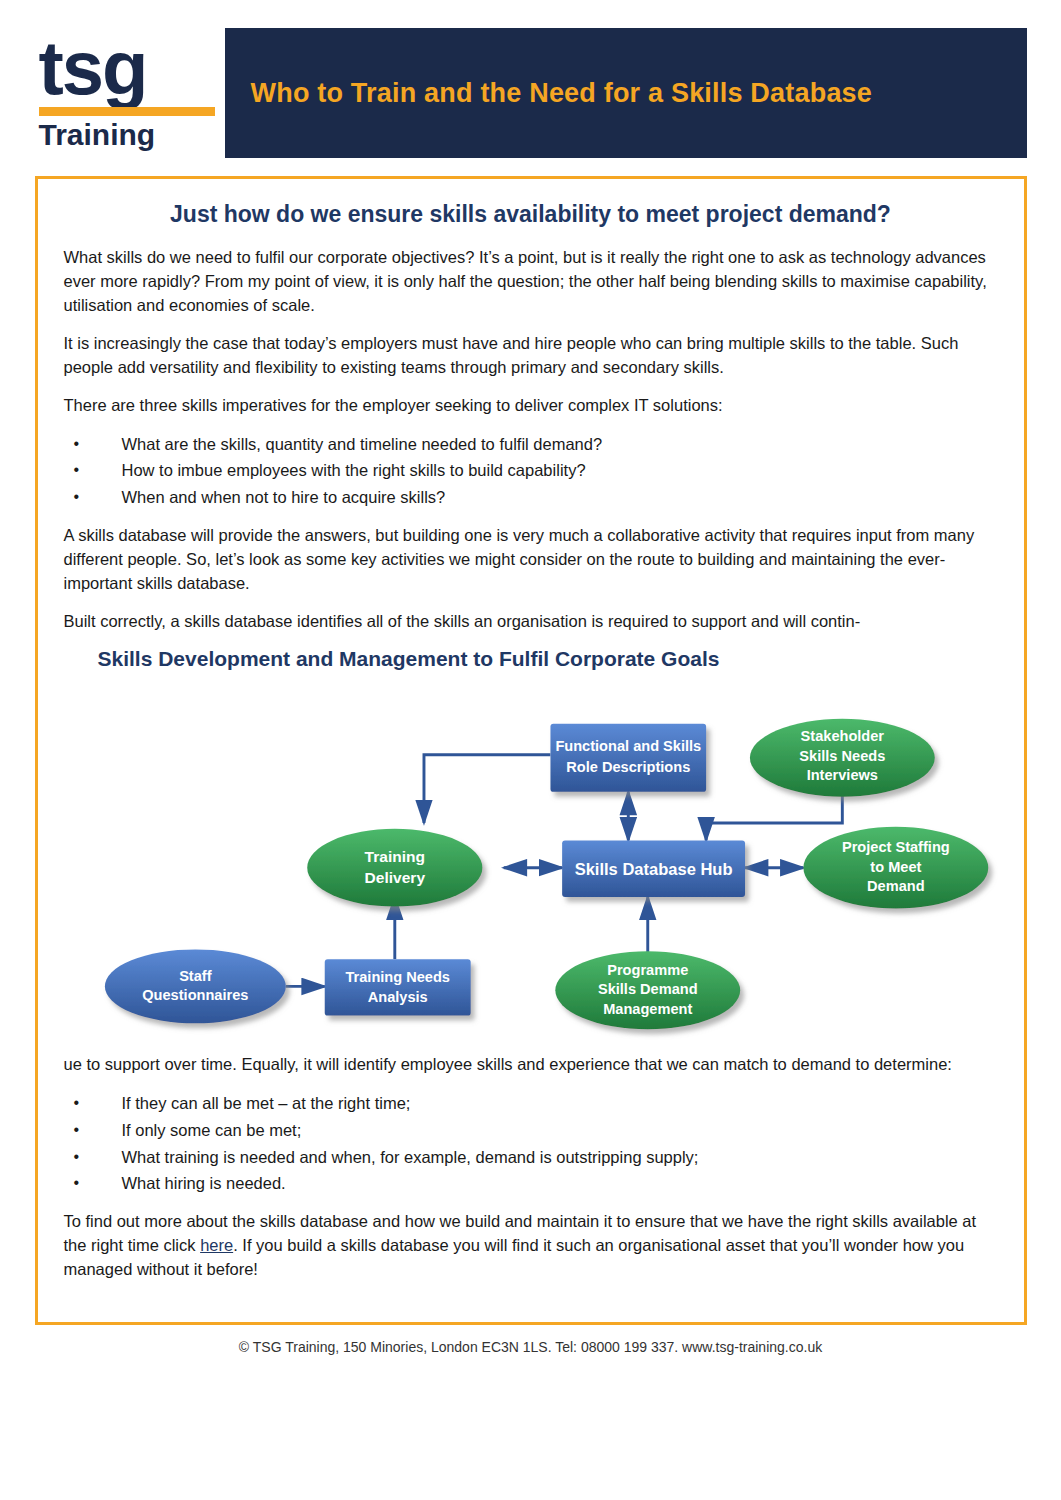tsg
Training
Who to Train and the Need for a Skills Database
Just how do we ensure skills availability to meet project demand?
What skills do we need to fulfil our corporate objectives? It’s a point, but is it really the right one to ask as technology advances ever more rapidly? From my point of view, it is only half the question; the other half being blending skills to maximise capability, utilisation and economies of scale.
It is increasingly the case that today’s employers must have and hire people who can bring multiple skills to the table. Such people add versatility and flexibility to existing teams through primary and secondary skills.
There are three skills imperatives for the employer seeking to deliver complex IT solutions:
What are the skills, quantity and timeline needed to fulfil demand?
How to imbue employees with the right skills to build capability?
When and when not to hire to acquire skills?
A skills database will provide the answers, but building one is very much a collaborative activity that requires input from many different people. So, let’s look as some key activities we might consider on the route to building and maintaining the ever-important skills database.
Built correctly, a skills database identifies all of the skills an organisation is required to support and will contin-
Skills Development and Management to Fulfil Corporate Goals
Functional/Skills Role Descriptions <-> Skills Database Hub (vertical double arrow) Functional and Skills Role Descriptions Stakeholder Skills Needs Interviews Training Delivery Skills Database Hub Project Staffing to Meet Demand Staff Questionnaires Training Needs Analysis Programme Skills Demand Management
ue to support over time. Equally, it will identify employee skills and experience that we can match to demand to determine:
If they can all be met – at the right time;
If only some can be met;
What training is needed and when, for example, demand is outstripping supply;
What hiring is needed.
To find out more about the skills database and how we build and maintain it to ensure that we have the right skills available at the right time click here. If you build a skills database you will find it such an organisational asset that you’ll wonder how you managed without it before!
© TSG Training, 150 Minories, London EC3N 1LS. Tel: 08000 199 337. www.tsg-training.co.uk